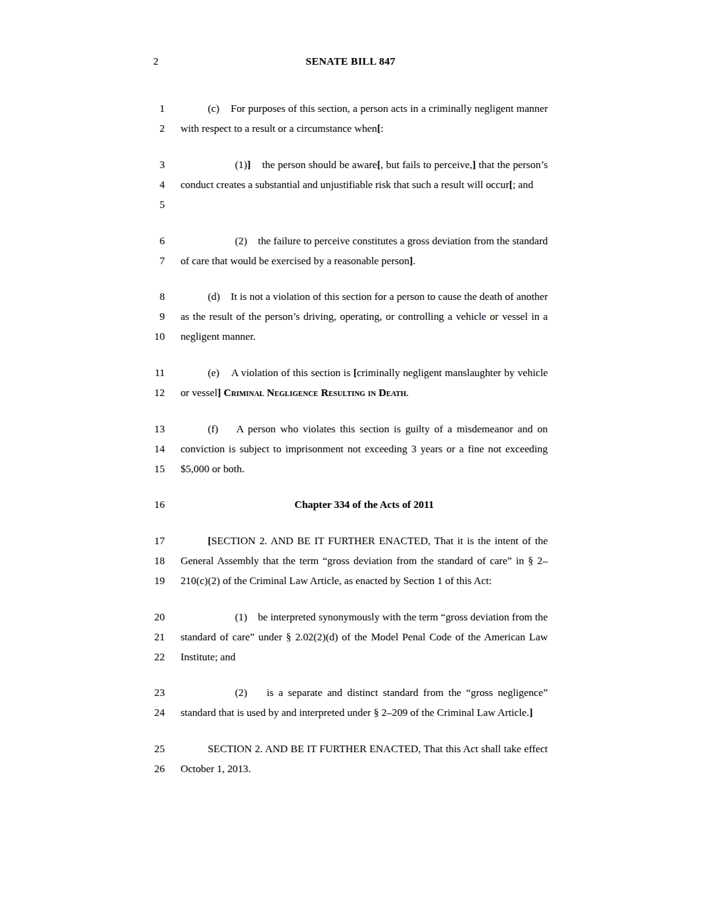2
SENATE BILL 847
1 2
(c) For purposes of this section, a person acts in a criminally negligent manner with respect to a result or a circumstance when[:
3 4 5
(1)] the person should be aware[, but fails to perceive,] that the person’s conduct creates a substantial and unjustifiable risk that such a result will occur[; and
6 7
(2) the failure to perceive constitutes a gross deviation from the standard of care that would be exercised by a reasonable person].
8 9 10
(d) It is not a violation of this section for a person to cause the death of another as the result of the person’s driving, operating, or controlling a vehicle or vessel in a negligent manner.
11 12
(e) A violation of this section is [criminally negligent manslaughter by vehicle or vessel] Criminal Negligence Resulting in Death.
13 14 15
(f) A person who violates this section is guilty of a misdemeanor and on conviction is subject to imprisonment not exceeding 3 years or a fine not exceeding $5,000 or both.
16
Chapter 334 of the Acts of 2011
17 18 19
[SECTION 2. AND BE IT FURTHER ENACTED, That it is the intent of the General Assembly that the term “gross deviation from the standard of care” in § 2–210(c)(2) of the Criminal Law Article, as enacted by Section 1 of this Act:
20 21 22
(1) be interpreted synonymously with the term “gross deviation from the standard of care” under § 2.02(2)(d) of the Model Penal Code of the American Law Institute; and
23 24
(2) is a separate and distinct standard from the “gross negligence” standard that is used by and interpreted under § 2–209 of the Criminal Law Article.]
25 26
SECTION 2. AND BE IT FURTHER ENACTED, That this Act shall take effect October 1, 2013.